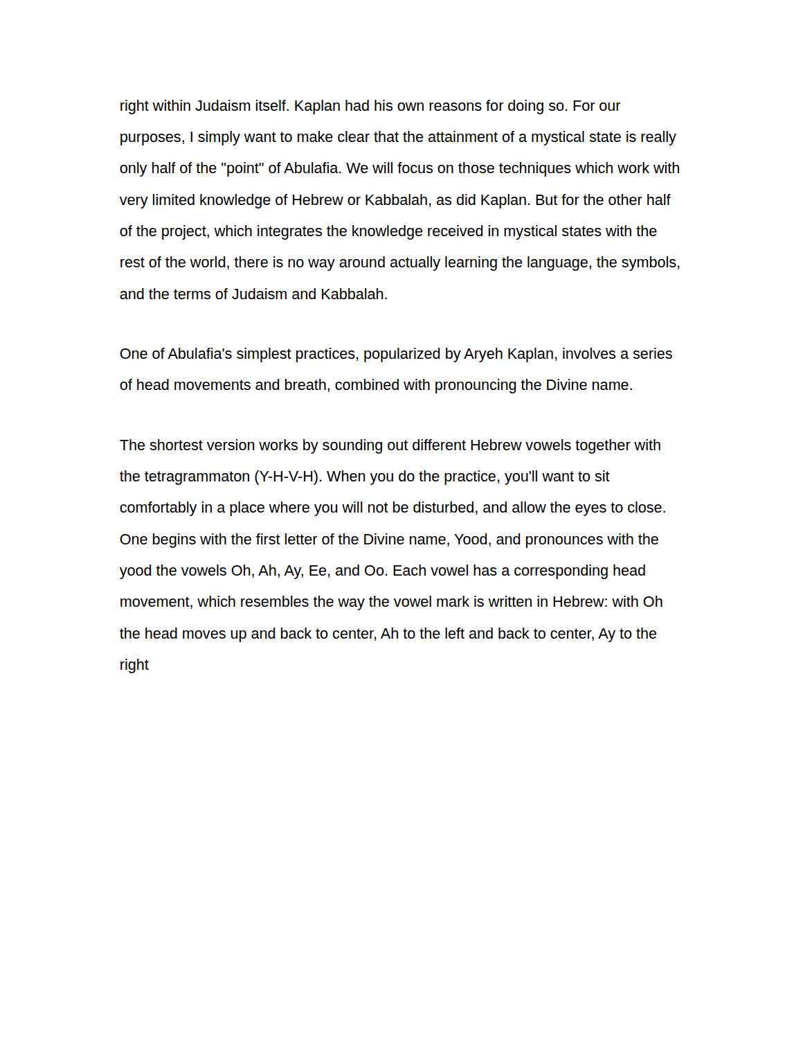right within Judaism itself. Kaplan had his own reasons for doing so. For our purposes, I simply want to make clear that the attainment of a mystical state is really only half of the "point" of Abulafia. We will focus on those techniques which work with very limited knowledge of Hebrew or Kabbalah, as did Kaplan. But for the other half of the project, which integrates the knowledge received in mystical states with the rest of the world, there is no way around actually learning the language, the symbols, and the terms of Judaism and Kabbalah.
One of Abulafia's simplest practices, popularized by Aryeh Kaplan, involves a series of head movements and breath, combined with pronouncing the Divine name.
The shortest version works by sounding out different Hebrew vowels together with the tetragrammaton (Y-H-V-H). When you do the practice, you'll want to sit comfortably in a place where you will not be disturbed, and allow the eyes to close. One begins with the first letter of the Divine name, Yood, and pronounces with the yood the vowels Oh, Ah, Ay, Ee, and Oo. Each vowel has a corresponding head movement, which resembles the way the vowel mark is written in Hebrew: with Oh the head moves up and back to center, Ah to the left and back to center, Ay to the right